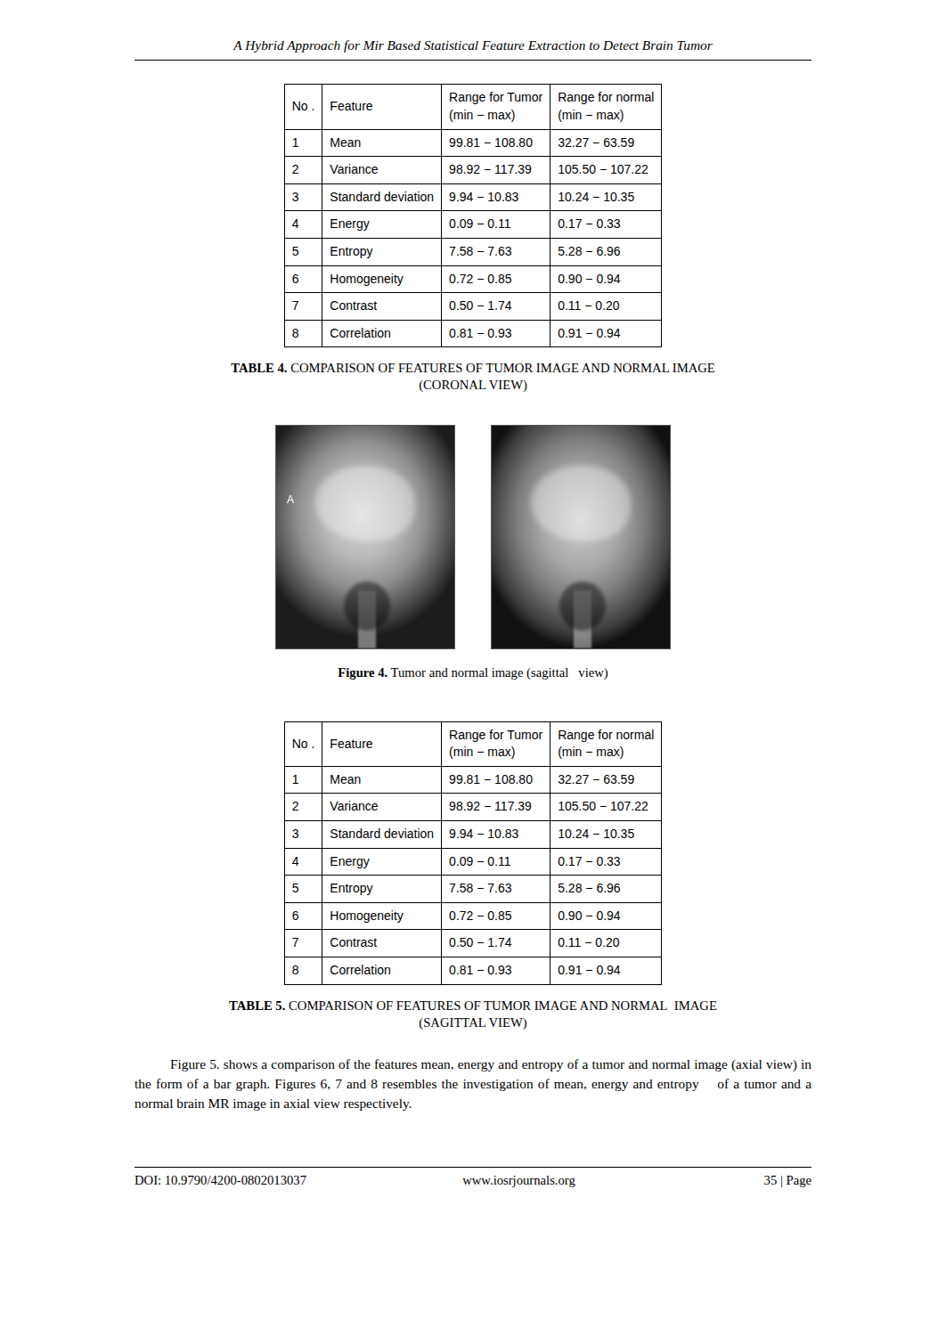A Hybrid Approach for Mir Based Statistical Feature Extraction to Detect Brain Tumor
| No . | Feature | Range for Tumor (min − max) | Range for normal (min − max) |
| --- | --- | --- | --- |
| 1 | Mean | 99.81 − 108.80 | 32.27 − 63.59 |
| 2 | Variance | 98.92 − 117.39 | 105.50 − 107.22 |
| 3 | Standard deviation | 9.94 − 10.83 | 10.24 − 10.35 |
| 4 | Energy | 0.09 − 0.11 | 0.17 − 0.33 |
| 5 | Entropy | 7.58 − 7.63 | 5.28 − 6.96 |
| 6 | Homogeneity | 0.72 − 0.85 | 0.90 − 0.94 |
| 7 | Contrast | 0.50 − 1.74 | 0.11 − 0.20 |
| 8 | Correlation | 0.81 − 0.93 | 0.91 − 0.94 |
TABLE 4. COMPARISON OF FEATURES OF TUMOR IMAGE AND NORMAL IMAGE (CORONAL VIEW)
A
Figure 4. Tumor and normal image (sagittal view)
| No . | Feature | Range for Tumor (min − max) | Range for normal (min − max) |
| --- | --- | --- | --- |
| 1 | Mean | 99.81 − 108.80 | 32.27 − 63.59 |
| 2 | Variance | 98.92 − 117.39 | 105.50 − 107.22 |
| 3 | Standard deviation | 9.94 − 10.83 | 10.24 − 10.35 |
| 4 | Energy | 0.09 − 0.11 | 0.17 − 0.33 |
| 5 | Entropy | 7.58 − 7.63 | 5.28 − 6.96 |
| 6 | Homogeneity | 0.72 − 0.85 | 0.90 − 0.94 |
| 7 | Contrast | 0.50 − 1.74 | 0.11 − 0.20 |
| 8 | Correlation | 0.81 − 0.93 | 0.91 − 0.94 |
TABLE 5. COMPARISON OF FEATURES OF TUMOR IMAGE AND NORMAL IMAGE (SAGITTAL VIEW)
Figure 5. shows a comparison of the features mean, energy and entropy of a tumor and normal image (axial view) in the form of a bar graph. Figures 6, 7 and 8 resembles the investigation of mean, energy and entropy of a tumor and a normal brain MR image in axial view respectively.
DOI: 10.9790/4200-0802013037
www.iosrjournals.org
35 | Page